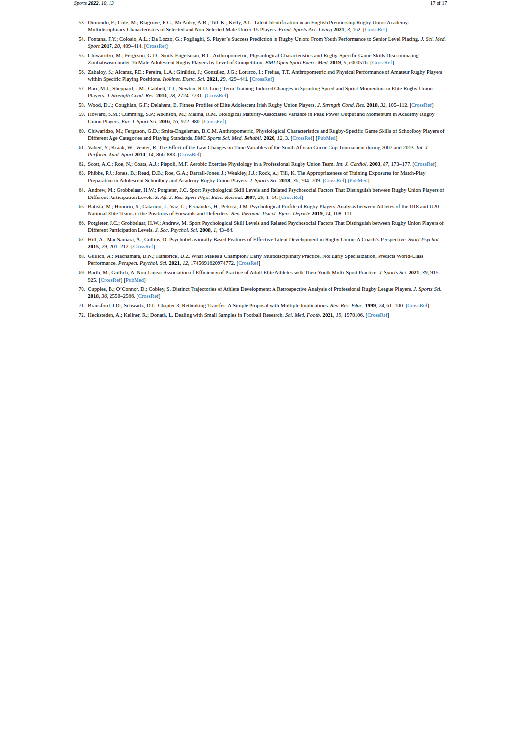Sports 2022, 10, 13 17 of 17
53. Dimundo, F.; Cole, M.; Blagrove, R.C.; McAuley, A.B.; Till, K.; Kelly, A.L. Talent Identification in an English Premiership Rugby Union Academy: Multidisciplinary Characteristics of Selected and Non-Selected Male Under-15 Players. Front. Sports Act. Living 2021, 3, 162. [CrossRef]
54. Fontana, F.Y.; Colosio, A.L.; Da Lozzo, G.; Pogliaghi, S. Player’s Success Prediction in Rugby Union: From Youth Performance to Senior Level Placing. J. Sci. Med. Sport 2017, 20, 409–414. [CrossRef]
55. Chiwaridzo, M.; Ferguson, G.D.; Smits-Engelsman, B.C. Anthropometric, Physiological Characteristics and Rugby-Specific Game Skills Discriminating Zimbabwean under-16 Male Adolescent Rugby Players by Level of Competition. BMJ Open Sport Exerc. Med. 2019, 5, e000576. [CrossRef]
56. Zabaloy, S.; Alcaraz, P.E.; Pereira, L.A.; Giráldez, J.; González, J.G.; Loturco, I.; Freitas, T.T. Anthropometric and Physical Performance of Amateur Rugby Players within Specific Playing Positions. Isokinet. Exerc. Sci. 2021, 29, 429–441. [CrossRef]
57. Barr, M.J.; Sheppard, J.M.; Gabbett, T.J.; Newton, R.U. Long-Term Training-Induced Changes in Sprinting Speed and Sprint Momentum in Elite Rugby Union Players. J. Strength Cond. Res. 2014, 28, 2724–2731. [CrossRef]
58. Wood, D.J.; Coughlan, G.F.; Delahunt, E. Fitness Profiles of Elite Adolescent Irish Rugby Union Players. J. Strength Cond. Res. 2018, 32, 105–112. [CrossRef]
59. Howard, S.M.; Cumming, S.P.; Atkinson, M.; Malina, R.M. Biological Maturity-Associated Variance in Peak Power Output and Momentum in Academy Rugby Union Players. Eur. J. Sport Sci. 2016, 16, 972–980. [CrossRef]
60. Chiwaridzo, M.; Ferguson, G.D.; Smits-Engelsman, B.C.M. Anthropometric, Physiological Characteristics and Rugby-Specific Game Skills of Schoolboy Players of Different Age Categories and Playing Standards. BMC Sports Sci. Med. Rehabil. 2020, 12, 3. [CrossRef] [PubMed]
61. Vahed, Y.; Kraak, W.; Venter, R. The Effect of the Law Changes on Time Variables of the South African Currie Cup Tournament during 2007 and 2013. Int. J. Perform. Anal. Sport 2014, 14, 866–883. [CrossRef]
62. Scott, A.C.; Roe, N.; Coats, A.J.; Piepoli, M.F. Aerobic Exercise Physiology in a Professional Rugby Union Team. Int. J. Cardiol. 2003, 87, 173–177. [CrossRef]
63. Phibbs, P.J.; Jones, B.; Read, D.B.; Roe, G.A.; Darrall-Jones, J.; Weakley, J.J.; Rock, A.; Till, K. The Appropriateness of Training Exposures for Match-Play Preparation in Adolescent Schoolboy and Academy Rugby Union Players. J. Sports Sci. 2018, 36, 704–709. [CrossRef] [PubMed]
64. Andrew, M.; Grobbelaar, H.W.; Potgieter, J.C. Sport Psychological Skill Levels and Related Psychosocial Factors That Distinguish between Rugby Union Players of Different Participation Levels. S. Afr. J. Res. Sport Phys. Educ. Recreat. 2007, 29, 1–14. [CrossRef]
65. Batista, M.; Honório, S.; Catarino, J.; Vaz, L.; Fernandes, H.; Petrica, J.M. Psychological Profile of Rugby Players-Analysis between Athletes of the U18 and U20 National Elite Teams in the Positions of Forwards and Defenders. Rev. Iberoam. Psicol. Ejerc. Deporte 2019, 14, 108–111.
66. Potgieter, J.C.; Grobbelaar, H.W.; Andrew, M. Sport Psychological Skill Levels and Related Psychosocial Factors That Distinguish between Rugby Union Players of Different Participation Levels. J. Soc. Psychol. Sci. 2008, 1, 43–64.
67. Hill, A.; MacNamara, Á.; Collins, D. Psychobehaviorally Based Features of Effective Talent Development in Rugby Union: A Coach’s Perspective. Sport Psychol. 2015, 29, 201–212. [CrossRef]
68. Güllich, A.; Macnamara, B.N.; Hambrick, D.Z. What Makes a Champion? Early Multidisciplinary Practice, Not Early Specialization, Predicts World-Class Performance. Perspect. Psychol. Sci. 2021, 12, 1745691620974772. [CrossRef]
69. Barth, M.; Güllich, A. Non-Linear Association of Efficiency of Practice of Adult Elite Athletes with Their Youth Multi-Sport Practice. J. Sports Sci. 2021, 39, 915–925. [CrossRef] [PubMed]
70. Cupples, B.; O’Connor, D.; Cobley, S. Distinct Trajectories of Athlete Development: A Retrospective Analysis of Professional Rugby League Players. J. Sports Sci. 2018, 36, 2558–2566. [CrossRef]
71. Bransford, J.D.; Schwartz, D.L. Chapter 3: Rethinking Transfer: A Simple Proposal with Multiple Implications. Rev. Res. Educ. 1999, 24, 61–100. [CrossRef]
72. Hecksteden, A.; Kellner, R.; Donath, L. Dealing with Small Samples in Football Research. Sci. Med. Footb. 2021, 19, 1978106. [CrossRef]